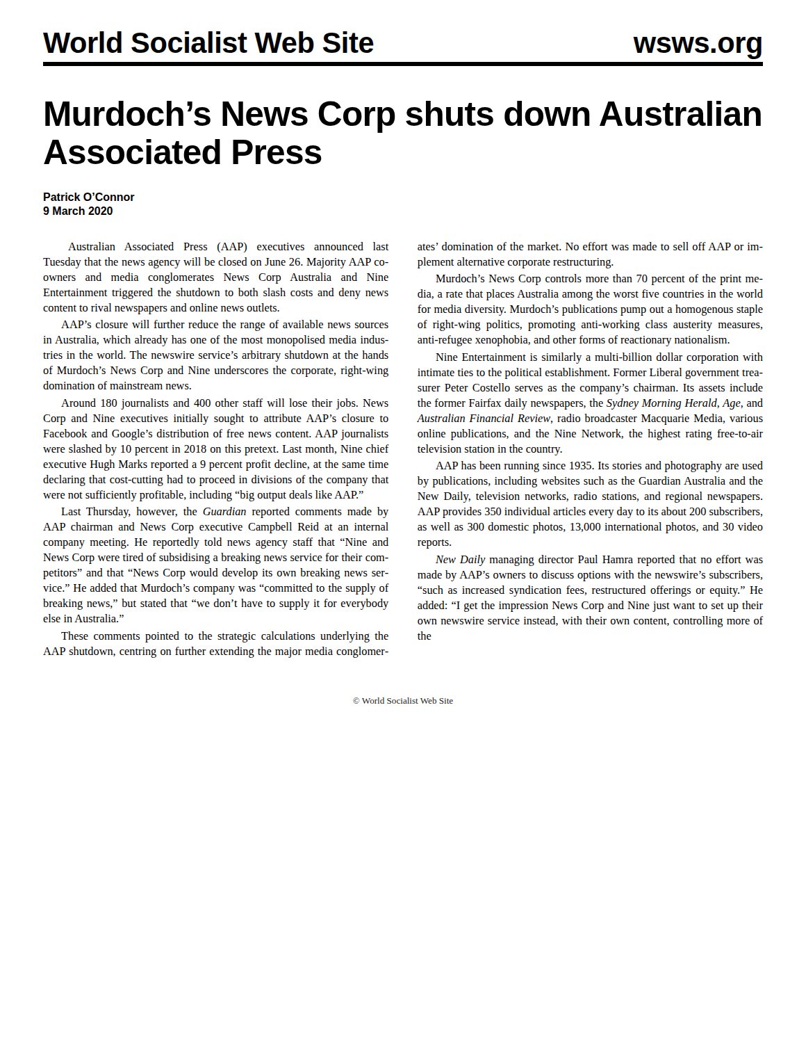World Socialist Web Site
wsws.org
Murdoch’s News Corp shuts down Australian Associated Press
Patrick O’Connor9 March 2020
Australian Associated Press (AAP) executives announced last Tuesday that the news agency will be closed on June 26. Majority AAP co-owners and media conglomerates News Corp Australia and Nine Entertainment triggered the shutdown to both slash costs and deny news content to rival newspapers and online news outlets.
AAP’s closure will further reduce the range of available news sources in Australia, which already has one of the most monopolised media industries in the world. The newswire service’s arbitrary shutdown at the hands of Murdoch’s News Corp and Nine underscores the corporate, right-wing domination of mainstream news.
Around 180 journalists and 400 other staff will lose their jobs. News Corp and Nine executives initially sought to attribute AAP’s closure to Facebook and Google’s distribution of free news content. AAP journalists were slashed by 10 percent in 2018 on this pretext. Last month, Nine chief executive Hugh Marks reported a 9 percent profit decline, at the same time declaring that cost-cutting had to proceed in divisions of the company that were not sufficiently profitable, including “big output deals like AAP.”
Last Thursday, however, the Guardian reported comments made by AAP chairman and News Corp executive Campbell Reid at an internal company meeting. He reportedly told news agency staff that “Nine and News Corp were tired of subsidising a breaking news service for their competitors” and that “News Corp would develop its own breaking news service.” He added that Murdoch’s company was “committed to the supply of breaking news,” but stated that “we don’t have to supply it for everybody else in Australia.”
These comments pointed to the strategic calculations underlying the AAP shutdown, centring on further extending the major media conglomerates’ domination of the market. No effort was made to sell off AAP or implement alternative corporate restructuring.
Murdoch’s News Corp controls more than 70 percent of the print media, a rate that places Australia among the worst five countries in the world for media diversity. Murdoch’s publications pump out a homogenous staple of right-wing politics, promoting anti-working class austerity measures, anti-refugee xenophobia, and other forms of reactionary nationalism.
Nine Entertainment is similarly a multi-billion dollar corporation with intimate ties to the political establishment. Former Liberal government treasurer Peter Costello serves as the company’s chairman. Its assets include the former Fairfax daily newspapers, the Sydney Morning Herald, Age, and Australian Financial Review, radio broadcaster Macquarie Media, various online publications, and the Nine Network, the highest rating free-to-air television station in the country.
AAP has been running since 1935. Its stories and photography are used by publications, including websites such as the Guardian Australia and the New Daily, television networks, radio stations, and regional newspapers. AAP provides 350 individual articles every day to its about 200 subscribers, as well as 300 domestic photos, 13,000 international photos, and 30 video reports.
New Daily managing director Paul Hamra reported that no effort was made by AAP’s owners to discuss options with the newswire’s subscribers, “such as increased syndication fees, restructured offerings or equity.” He added: “I get the impression News Corp and Nine just want to set up their own newswire service instead, with their own content, controlling more of the
© World Socialist Web Site